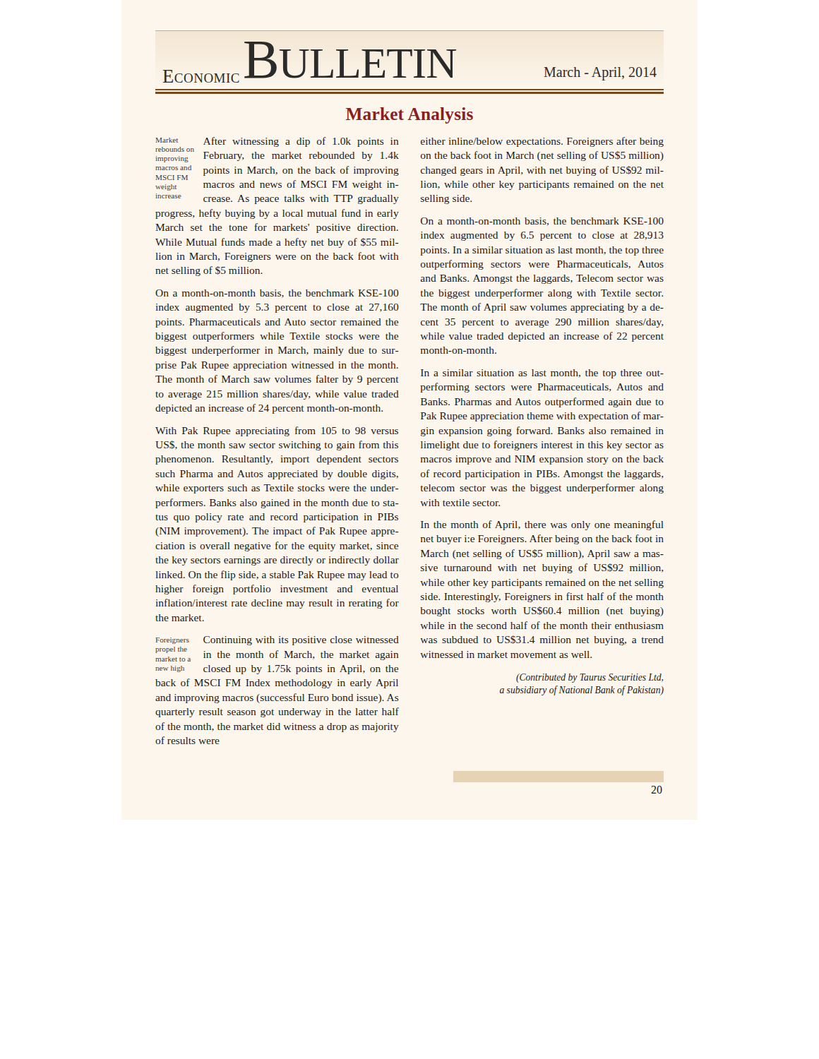Economic BULLETIN
March - April, 2014
Market Analysis
Market rebounds on improving macros and MSCI FM weight increase
After witnessing a dip of 1.0k points in February, the market rebounded by 1.4k points in March, on the back of improving macros and news of MSCI FM weight increase. As peace talks with TTP gradually progress, hefty buying by a local mutual fund in early March set the tone for markets' positive direction. While Mutual funds made a hefty net buy of $55 million in March, Foreigners were on the back foot with net selling of $5 million.
On a month-on-month basis, the benchmark KSE-100 index augmented by 5.3 percent to close at 27,160 points. Pharmaceuticals and Auto sector remained the biggest outperformers while Textile stocks were the biggest underperformer in March, mainly due to surprise Pak Rupee appreciation witnessed in the month. The month of March saw volumes falter by 9 percent to average 215 million shares/day, while value traded depicted an increase of 24 percent month-on-month.
With Pak Rupee appreciating from 105 to 98 versus US$, the month saw sector switching to gain from this phenomenon. Resultantly, import dependent sectors such Pharma and Autos appreciated by double digits, while exporters such as Textile stocks were the underperformers. Banks also gained in the month due to status quo policy rate and record participation in PIBs (NIM improvement). The impact of Pak Rupee appreciation is overall negative for the equity market, since the key sectors earnings are directly or indirectly dollar linked. On the flip side, a stable Pak Rupee may lead to higher foreign portfolio investment and eventual inflation/interest rate decline may result in rerating for the market.
Foreigners propel the market to a new high
Continuing with its positive close witnessed in the month of March, the market again closed up by 1.75k points in April, on the back of MSCI FM Index methodology in early April and improving macros (successful Euro bond issue). As quarterly result season got underway in the latter half of the month, the market did witness a drop as majority of results were
either inline/below expectations. Foreigners after being on the back foot in March (net selling of US$5 million) changed gears in April, with net buying of US$92 million, while other key participants remained on the net selling side.
On a month-on-month basis, the benchmark KSE-100 index augmented by 6.5 percent to close at 28,913 points. In a similar situation as last month, the top three outperforming sectors were Pharmaceuticals, Autos and Banks. Amongst the laggards, Telecom sector was the biggest underperformer along with Textile sector. The month of April saw volumes appreciating by a decent 35 percent to average 290 million shares/day, while value traded depicted an increase of 22 percent month-on-month.
In a similar situation as last month, the top three outperforming sectors were Pharmaceuticals, Autos and Banks. Pharmas and Autos outperformed again due to Pak Rupee appreciation theme with expectation of margin expansion going forward. Banks also remained in limelight due to foreigners interest in this key sector as macros improve and NIM expansion story on the back of record participation in PIBs. Amongst the laggards, telecom sector was the biggest underperformer along with textile sector.
In the month of April, there was only one meaningful net buyer i:e Foreigners. After being on the back foot in March (net selling of US$5 million), April saw a massive turnaround with net buying of US$92 million, while other key participants remained on the net selling side. Interestingly, Foreigners in first half of the month bought stocks worth US$60.4 million (net buying) while in the second half of the month their enthusiasm was subdued to US$31.4 million net buying, a trend witnessed in market movement as well.
(Contributed by Taurus Securities Ltd,
a subsidiary of National Bank of Pakistan)
20